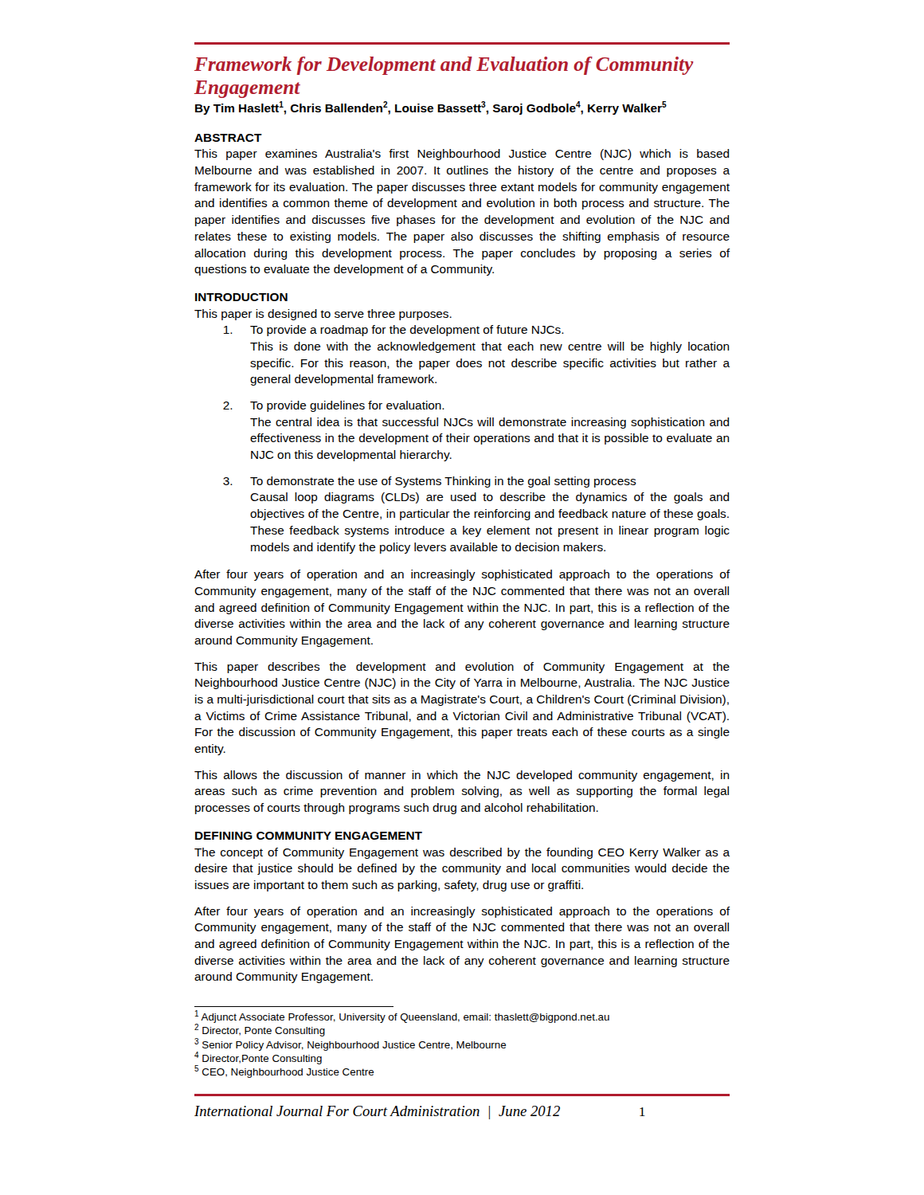Framework for Development and Evaluation of Community Engagement
By Tim Haslett1, Chris Ballenden2, Louise Bassett3, Saroj Godbole4, Kerry Walker5
Abstract
This paper examines Australia's first Neighbourhood Justice Centre (NJC) which is based Melbourne and was established in 2007. It outlines the history of the centre and proposes a framework for its evaluation. The paper discusses three extant models for community engagement and identifies a common theme of development and evolution in both process and structure. The paper identifies and discusses five phases for the development and evolution of the NJC and relates these to existing models. The paper also discusses the shifting emphasis of resource allocation during this development process. The paper concludes by proposing a series of questions to evaluate the development of a Community.
Introduction
This paper is designed to serve three purposes.
To provide a roadmap for the development of future NJCs.
This is done with the acknowledgement that each new centre will be highly location specific. For this reason, the paper does not describe specific activities but rather a general developmental framework.
To provide guidelines for evaluation.
The central idea is that successful NJCs will demonstrate increasing sophistication and effectiveness in the development of their operations and that it is possible to evaluate an NJC on this developmental hierarchy.
To demonstrate the use of Systems Thinking in the goal setting process
Causal loop diagrams (CLDs) are used to describe the dynamics of the goals and objectives of the Centre, in particular the reinforcing and feedback nature of these goals. These feedback systems introduce a key element not present in linear program logic models and identify the policy levers available to decision makers.
After four years of operation and an increasingly sophisticated approach to the operations of Community engagement, many of the staff of the NJC commented that there was not an overall and agreed definition of Community Engagement within the NJC. In part, this is a reflection of the diverse activities within the area and the lack of any coherent governance and learning structure around Community Engagement.
This paper describes the development and evolution of Community Engagement at the Neighbourhood Justice Centre (NJC) in the City of Yarra in Melbourne, Australia. The NJC Justice is a multi-jurisdictional court that sits as a Magistrate's Court, a Children's Court (Criminal Division), a Victims of Crime Assistance Tribunal, and a Victorian Civil and Administrative Tribunal (VCAT). For the discussion of Community Engagement, this paper treats each of these courts as a single entity.
This allows the discussion of manner in which the NJC developed community engagement, in areas such as crime prevention and problem solving, as well as supporting the formal legal processes of courts through programs such drug and alcohol rehabilitation.
Defining Community Engagement
The concept of Community Engagement was described by the founding CEO Kerry Walker as a desire that justice should be defined by the community and local communities would decide the issues are important to them such as parking, safety, drug use or graffiti.
After four years of operation and an increasingly sophisticated approach to the operations of Community engagement, many of the staff of the NJC commented that there was not an overall and agreed definition of Community Engagement within the NJC. In part, this is a reflection of the diverse activities within the area and the lack of any coherent governance and learning structure around Community Engagement.
1 Adjunct Associate Professor, University of Queensland, email: thaslett@bigpond.net.au
2 Director, Ponte Consulting
3 Senior Policy Advisor, Neighbourhood Justice Centre, Melbourne
4 Director,Ponte Consulting
5 CEO, Neighbourhood Justice Centre
International Journal For Court Administration | June 2012 1